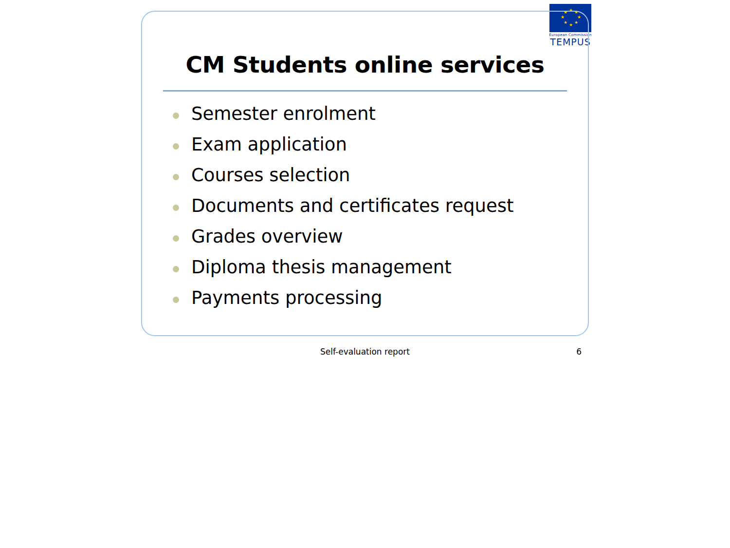★ ★ ★ ★ ★ ★ ★ ★
European Commission
TEMPUS
CM Students online services
Semester enrolment
Exam application
Courses selection
Documents and certificates request
Grades overview
Diploma thesis management
Payments processing
Self-evaluation report
6